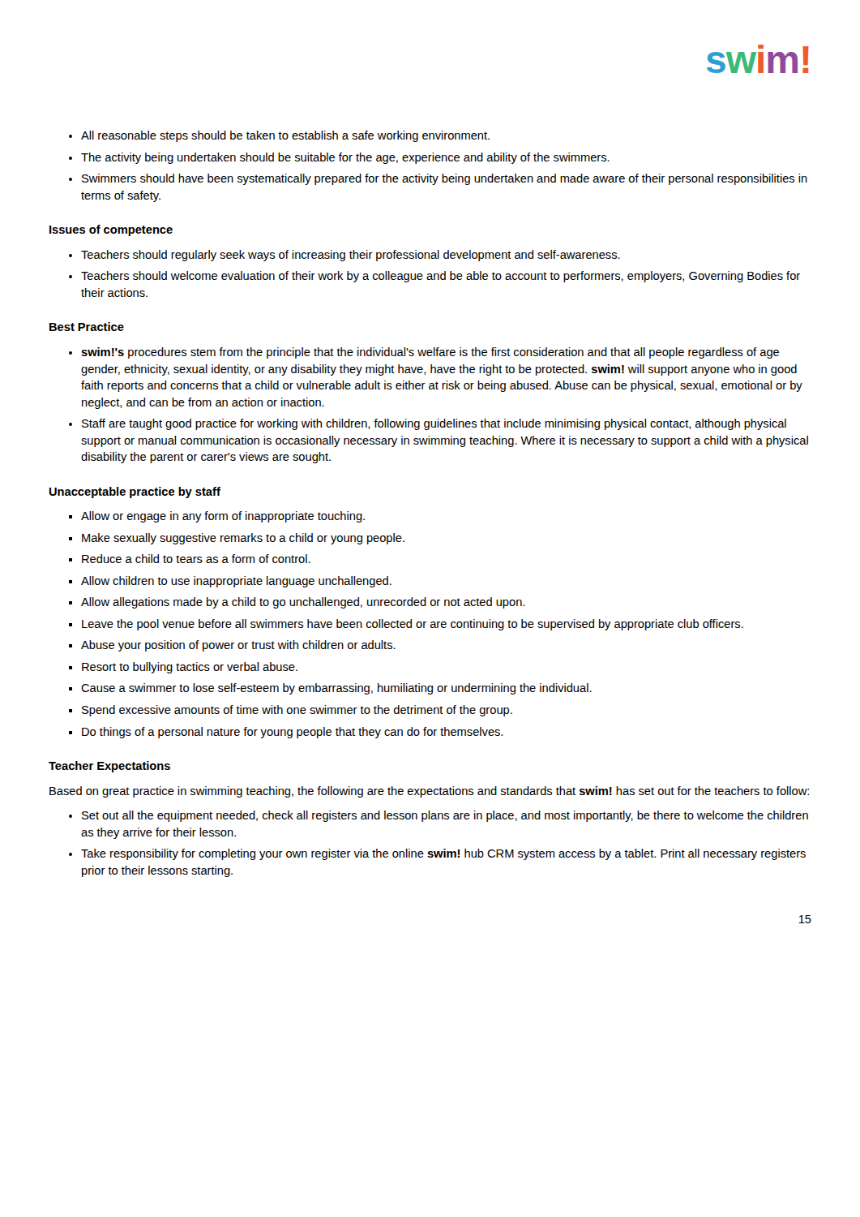swim!
All reasonable steps should be taken to establish a safe working environment.
The activity being undertaken should be suitable for the age, experience and ability of the swimmers.
Swimmers should have been systematically prepared for the activity being undertaken and made aware of their personal responsibilities in terms of safety.
Issues of competence
Teachers should regularly seek ways of increasing their professional development and self-awareness.
Teachers should welcome evaluation of their work by a colleague and be able to account to performers, employers, Governing Bodies for their actions.
Best Practice
swim!'s procedures stem from the principle that the individual's welfare is the first consideration and that all people regardless of age gender, ethnicity, sexual identity, or any disability they might have, have the right to be protected. swim! will support anyone who in good faith reports and concerns that a child or vulnerable adult is either at risk or being abused. Abuse can be physical, sexual, emotional or by neglect, and can be from an action or inaction.
Staff are taught good practice for working with children, following guidelines that include minimising physical contact, although physical support or manual communication is occasionally necessary in swimming teaching. Where it is necessary to support a child with a physical disability the parent or carer's views are sought.
Unacceptable practice by staff
Allow or engage in any form of inappropriate touching.
Make sexually suggestive remarks to a child or young people.
Reduce a child to tears as a form of control.
Allow children to use inappropriate language unchallenged.
Allow allegations made by a child to go unchallenged, unrecorded or not acted upon.
Leave the pool venue before all swimmers have been collected or are continuing to be supervised by appropriate club officers.
Abuse your position of power or trust with children or adults.
Resort to bullying tactics or verbal abuse.
Cause a swimmer to lose self-esteem by embarrassing, humiliating or undermining the individual.
Spend excessive amounts of time with one swimmer to the detriment of the group.
Do things of a personal nature for young people that they can do for themselves.
Teacher Expectations
Based on great practice in swimming teaching, the following are the expectations and standards that swim! has set out for the teachers to follow:
Set out all the equipment needed, check all registers and lesson plans are in place, and most importantly, be there to welcome the children as they arrive for their lesson.
Take responsibility for completing your own register via the online swim! hub CRM system access by a tablet. Print all necessary registers prior to their lessons starting.
15